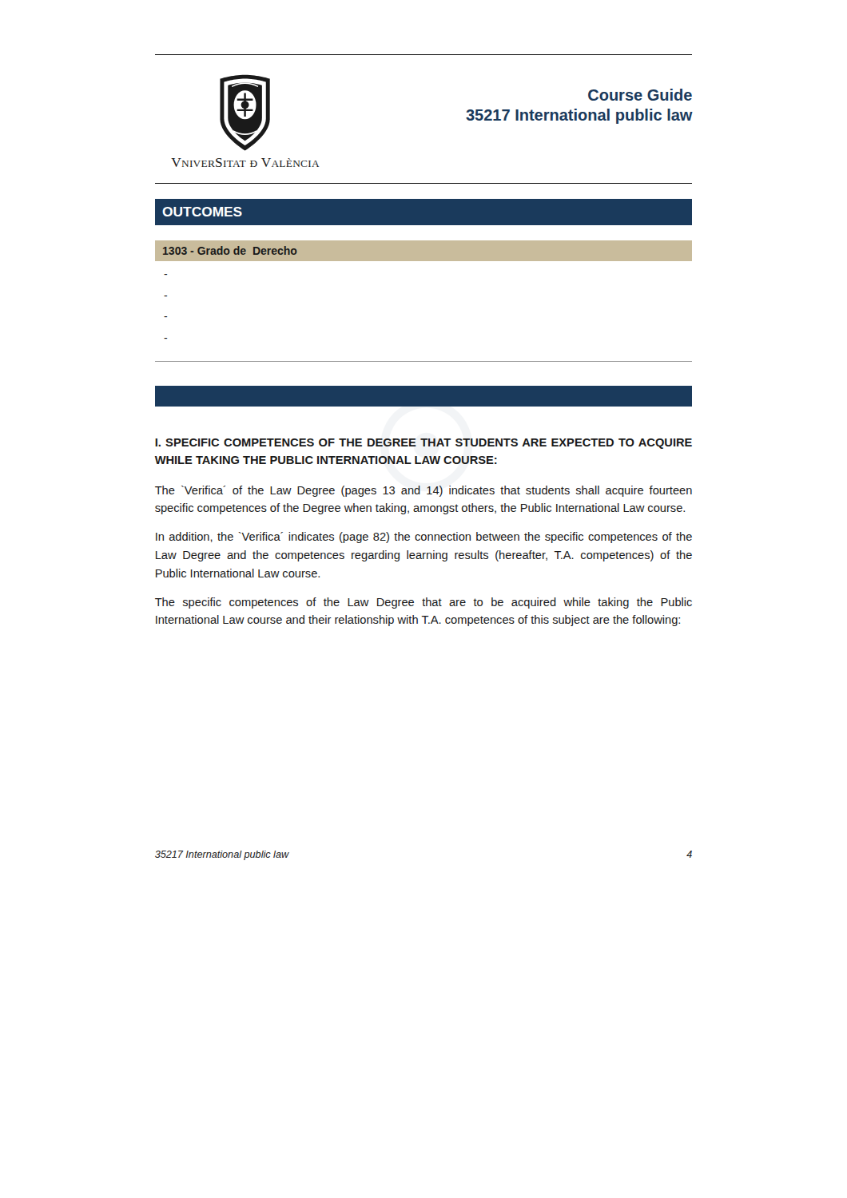☉
VNIVERSITAT Đ VALÈNCIA
Course Guide
35217 International public law
OUTCOMES
1303 - Grado de Derecho
-
-
-
-
I. SPECIFIC COMPETENCES OF THE DEGREE THAT STUDENTS ARE EXPECTED TO ACQUIRE WHILE TAKING THE PUBLIC INTERNATIONAL LAW COURSE:
The `Verifica´ of the Law Degree (pages 13 and 14) indicates that students shall acquire fourteen specific competences of the Degree when taking, amongst others, the Public International Law course.
In addition, the `Verifica´ indicates (page 82) the connection between the specific competences of the Law Degree and the competences regarding learning results (hereafter, T.A. competences) of the Public International Law course.
The specific competences of the Law Degree that are to be acquired while taking the Public International Law course and their relationship with T.A. competences of this subject are the following:
35217 International public law 4